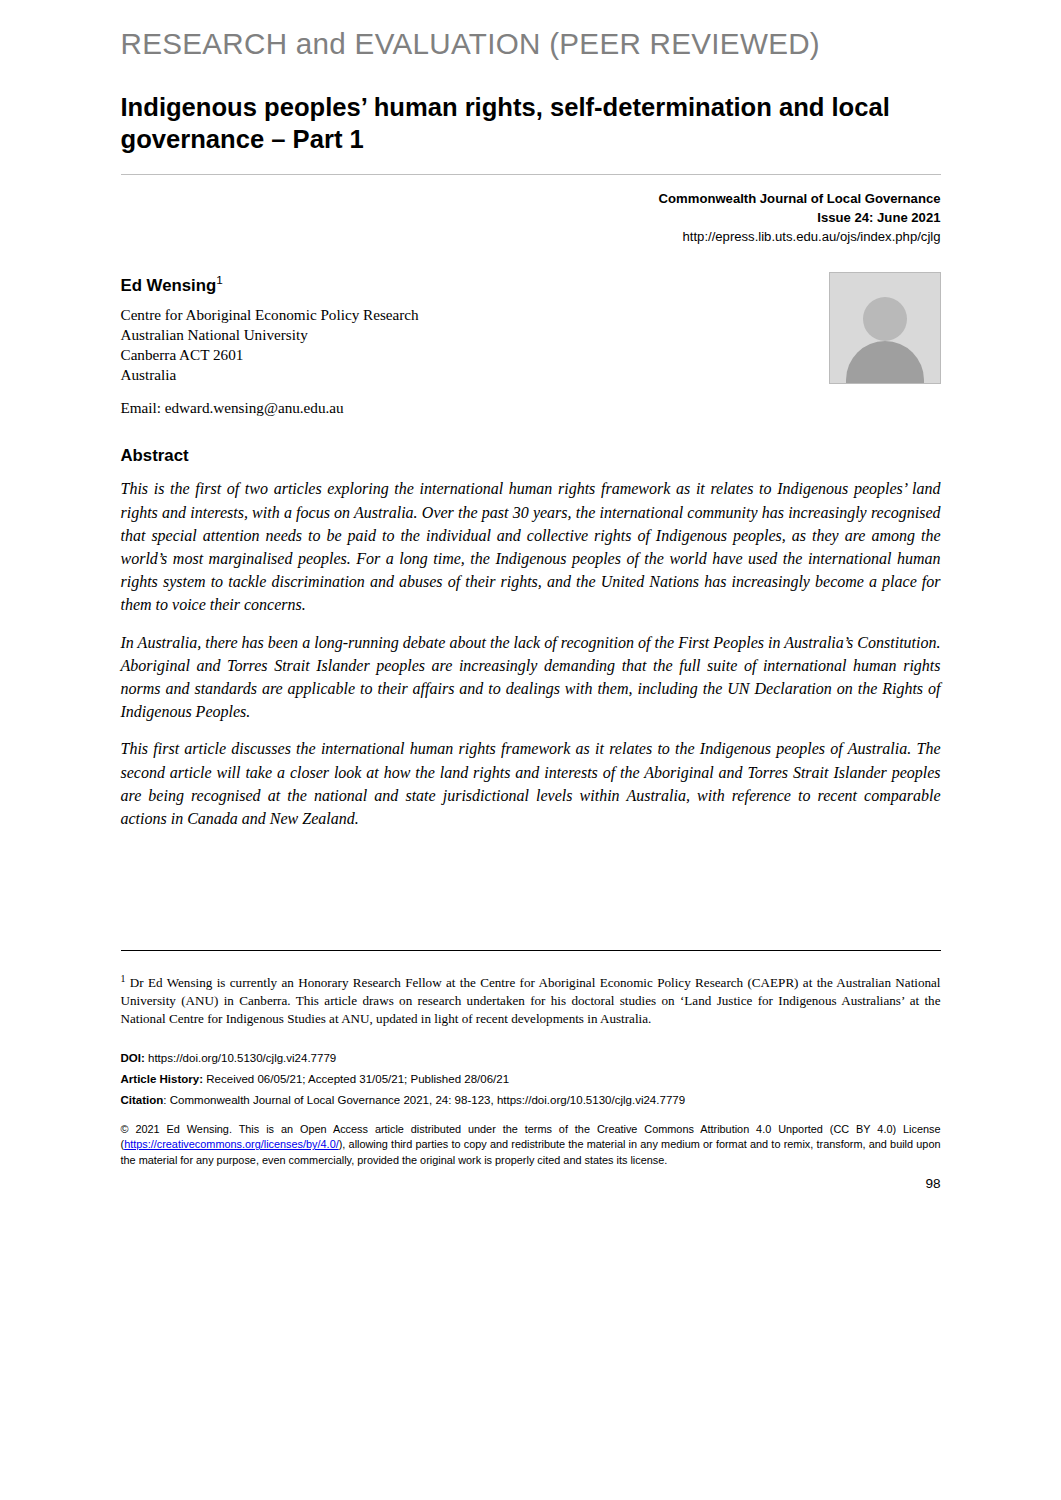RESEARCH and EVALUATION (PEER REVIEWED)
Indigenous peoples’ human rights, self-determination and local governance – Part 1
Commonwealth Journal of Local Governance
Issue 24: June 2021
http://epress.lib.uts.edu.au/ojs/index.php/cjlg
Ed Wensing1
Centre for Aboriginal Economic Policy Research
Australian National University
Canberra ACT 2601
Australia
Email: edward.wensing@anu.edu.au
Abstract
This is the first of two articles exploring the international human rights framework as it relates to Indigenous peoples’ land rights and interests, with a focus on Australia. Over the past 30 years, the international community has increasingly recognised that special attention needs to be paid to the individual and collective rights of Indigenous peoples, as they are among the world’s most marginalised peoples. For a long time, the Indigenous peoples of the world have used the international human rights system to tackle discrimination and abuses of their rights, and the United Nations has increasingly become a place for them to voice their concerns.
In Australia, there has been a long-running debate about the lack of recognition of the First Peoples in Australia’s Constitution. Aboriginal and Torres Strait Islander peoples are increasingly demanding that the full suite of international human rights norms and standards are applicable to their affairs and to dealings with them, including the UN Declaration on the Rights of Indigenous Peoples.
This first article discusses the international human rights framework as it relates to the Indigenous peoples of Australia. The second article will take a closer look at how the land rights and interests of the Aboriginal and Torres Strait Islander peoples are being recognised at the national and state jurisdictional levels within Australia, with reference to recent comparable actions in Canada and New Zealand.
1 Dr Ed Wensing is currently an Honorary Research Fellow at the Centre for Aboriginal Economic Policy Research (CAEPR) at the Australian National University (ANU) in Canberra. This article draws on research undertaken for his doctoral studies on ‘Land Justice for Indigenous Australians’ at the National Centre for Indigenous Studies at ANU, updated in light of recent developments in Australia.
DOI: https://doi.org/10.5130/cjlg.vi24.7779
Article History: Received 06/05/21; Accepted 31/05/21; Published 28/06/21
Citation: Commonwealth Journal of Local Governance 2021, 24: 98-123, https://doi.org/10.5130/cjlg.vi24.7779
© 2021 Ed Wensing. This is an Open Access article distributed under the terms of the Creative Commons Attribution 4.0 Unported (CC BY 4.0) License (https://creativecommons.org/licenses/by/4.0/), allowing third parties to copy and redistribute the material in any medium or format and to remix, transform, and build upon the material for any purpose, even commercially, provided the original work is properly cited and states its license.
98